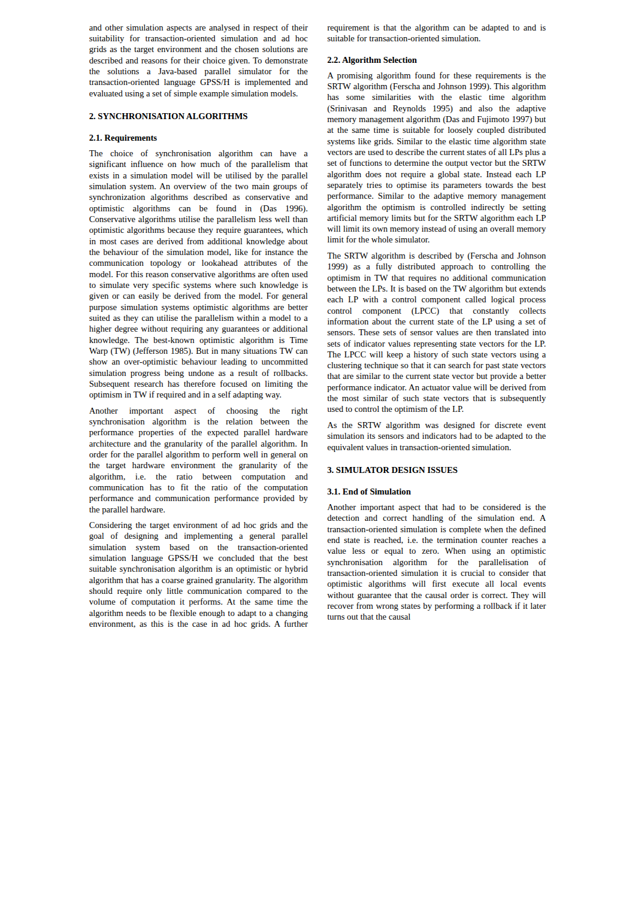and other simulation aspects are analysed in respect of their suitability for transaction-oriented simulation and ad hoc grids as the target environment and the chosen solutions are described and reasons for their choice given. To demonstrate the solutions a Java-based parallel simulator for the transaction-oriented language GPSS/H is implemented and evaluated using a set of simple example simulation models.
2. Synchronisation Algorithms
2.1. Requirements
The choice of synchronisation algorithm can have a significant influence on how much of the parallelism that exists in a simulation model will be utilised by the parallel simulation system. An overview of the two main groups of synchronization algorithms described as conservative and optimistic algorithms can be found in (Das 1996). Conservative algorithms utilise the parallelism less well than optimistic algorithms because they require guarantees, which in most cases are derived from additional knowledge about the behaviour of the simulation model, like for instance the communication topology or lookahead attributes of the model. For this reason conservative algorithms are often used to simulate very specific systems where such knowledge is given or can easily be derived from the model. For general purpose simulation systems optimistic algorithms are better suited as they can utilise the parallelism within a model to a higher degree without requiring any guarantees or additional knowledge. The best-known optimistic algorithm is Time Warp (TW) (Jefferson 1985). But in many situations TW can show an over-optimistic behaviour leading to uncommitted simulation progress being undone as a result of rollbacks. Subsequent research has therefore focused on limiting the optimism in TW if required and in a self adapting way.
Another important aspect of choosing the right synchronisation algorithm is the relation between the performance properties of the expected parallel hardware architecture and the granularity of the parallel algorithm. In order for the parallel algorithm to perform well in general on the target hardware environment the granularity of the algorithm, i.e. the ratio between computation and communication has to fit the ratio of the computation performance and communication performance provided by the parallel hardware.
Considering the target environment of ad hoc grids and the goal of designing and implementing a general parallel simulation system based on the transaction-oriented simulation language GPSS/H we concluded that the best suitable synchronisation algorithm is an optimistic or hybrid algorithm that has a coarse grained granularity. The algorithm should require only little communication compared to the volume of computation it performs. At the same time the algorithm needs to be flexible enough to adapt to a changing environment, as this is the case in ad hoc grids. A further requirement is that the algorithm can be adapted to and is suitable for transaction-oriented simulation.
2.2. Algorithm Selection
A promising algorithm found for these requirements is the SRTW algorithm (Ferscha and Johnson 1999). This algorithm has some similarities with the elastic time algorithm (Srinivasan and Reynolds 1995) and also the adaptive memory management algorithm (Das and Fujimoto 1997) but at the same time is suitable for loosely coupled distributed systems like grids. Similar to the elastic time algorithm state vectors are used to describe the current states of all LPs plus a set of functions to determine the output vector but the SRTW algorithm does not require a global state. Instead each LP separately tries to optimise its parameters towards the best performance. Similar to the adaptive memory management algorithm the optimism is controlled indirectly be setting artificial memory limits but for the SRTW algorithm each LP will limit its own memory instead of using an overall memory limit for the whole simulator.
The SRTW algorithm is described by (Ferscha and Johnson 1999) as a fully distributed approach to controlling the optimism in TW that requires no additional communication between the LPs. It is based on the TW algorithm but extends each LP with a control component called logical process control component (LPCC) that constantly collects information about the current state of the LP using a set of sensors. These sets of sensor values are then translated into sets of indicator values representing state vectors for the LP. The LPCC will keep a history of such state vectors using a clustering technique so that it can search for past state vectors that are similar to the current state vector but provide a better performance indicator. An actuator value will be derived from the most similar of such state vectors that is subsequently used to control the optimism of the LP.
As the SRTW algorithm was designed for discrete event simulation its sensors and indicators had to be adapted to the equivalent values in transaction-oriented simulation.
3. Simulator Design Issues
3.1. End of Simulation
Another important aspect that had to be considered is the detection and correct handling of the simulation end. A transaction-oriented simulation is complete when the defined end state is reached, i.e. the termination counter reaches a value less or equal to zero. When using an optimistic synchronisation algorithm for the parallelisation of transaction-oriented simulation it is crucial to consider that optimistic algorithms will first execute all local events without guarantee that the causal order is correct. They will recover from wrong states by performing a rollback if it later turns out that the causal